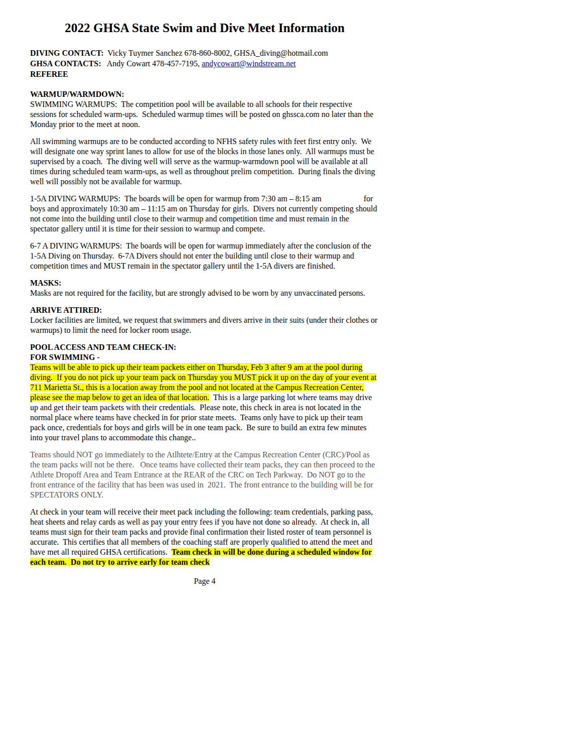2022 GHSA State Swim and Dive Meet Information
DIVING CONTACT: Vicky Tuymer Sanchez 678-860-8002, GHSA_diving@hotmail.com
GHSA CONTACTS: Andy Cowart 478-457-7195, andycowart@windstream.net
REFEREE
WARMUP/WARMDOWN:
SWIMMING WARMUPS: The competition pool will be available to all schools for their respective sessions for scheduled warm-ups. Scheduled warmup times will be posted on ghssca.com no later than the Monday prior to the meet at noon.
All swimming warmups are to be conducted according to NFHS safety rules with feet first entry only. We will designate one way sprint lanes to allow for use of the blocks in those lanes only. All warmups must be supervised by a coach. The diving well will serve as the warmup-warmdown pool will be available at all times during scheduled team warm-ups, as well as throughout prelim competition. During finals the diving well will possibly not be available for warmup.
1-5A DIVING WARMUPS: The boards will be open for warmup from 7:30 am – 8:15 am for boys and approximately 10:30 am – 11:15 am on Thursday for girls. Divers not currently competing should not come into the building until close to their warmup and competition time and must remain in the spectator gallery until it is time for their session to warmup and compete.
6-7 A DIVING WARMUPS: The boards will be open for warmup immediately after the conclusion of the 1-5A Diving on Thursday. 6-7A Divers should not enter the building until close to their warmup and competition times and MUST remain in the spectator gallery until the 1-5A divers are finished.
MASKS:
Masks are not required for the facility, but are strongly advised to be worn by any unvaccinated persons.
ARRIVE ATTIRED:
Locker facilities are limited, we request that swimmers and divers arrive in their suits (under their clothes or warmups) to limit the need for locker room usage.
POOL ACCESS AND TEAM CHECK-IN:
FOR SWIMMING -
Teams will be able to pick up their team packets either on Thursday, Feb 3 after 9 am at the pool during diving. If you do not pick up your team pack on Thursday you MUST pick it up on the day of your event at 711 Marietta St., this is a location away from the pool and not located at the Campus Recreation Center, please see the map below to get an idea of that location. This is a large parking lot where teams may drive up and get their team packets with their credentials. Please note, this check in area is not located in the normal place where teams have checked in for prior state meets. Teams only have to pick up their team pack once, credentials for boys and girls will be in one team pack. Be sure to build an extra few minutes into your travel plans to accommodate this change..
Teams should NOT go immediately to the Atlhtete/Entry at the Campus Recreation Center (CRC)/Pool as the team packs will not be there. Once teams have collected their team packs, they can then proceed to the Athlete Dropoff Area and Team Entrance at the REAR of the CRC on Tech Parkway. Do NOT go to the front entrance of the facility that has been was used in 2021. The front entrance to the building will be for SPECTATORS ONLY.
At check in your team will receive their meet pack including the following: team credentials, parking pass, heat sheets and relay cards as well as pay your entry fees if you have not done so already. At check in, all teams must sign for their team packs and provide final confirmation their listed roster of team personnel is accurate. This certifies that all members of the coaching staff are properly qualified to attend the meet and have met all required GHSA certifications. Team check in will be done during a scheduled window for each team. Do not try to arrive early for team check
Page 4